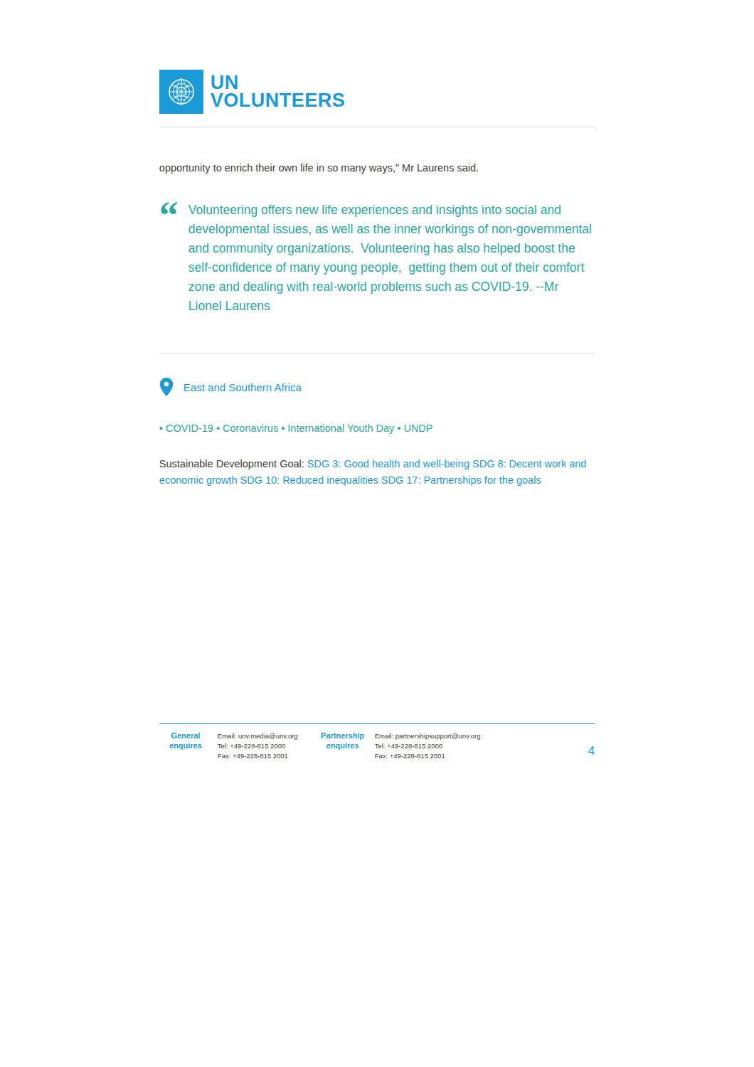UN Volunteers
opportunity to enrich their own life in so many ways," Mr Laurens said.
“
Volunteering offers new life experiences and insights into social and developmental issues, as well as the inner workings of non-governmental and community organizations. Volunteering has also helped boost the self-confidence of many young people, getting them out of their comfort zone and dealing with real-world problems such as COVID-19. --Mr Lionel Laurens
East and Southern Africa
• COVID-19 • Coronavirus • International Youth Day • UNDP
Sustainable Development Goal: SDG 3: Good health and well-being SDG 8: Decent work and economic growth SDG 10: Reduced inequalities SDG 17: Partnerships for the goals
General
enquires
Email: unv.media@unv.org
Tel: +49-228-815 2000
Fax: +49-228-815 2001
Partnership
enquires
Email: partnershipsupport@unv.org
Tel: +49-228-815 2000
Fax: +49-228-815 2001
4